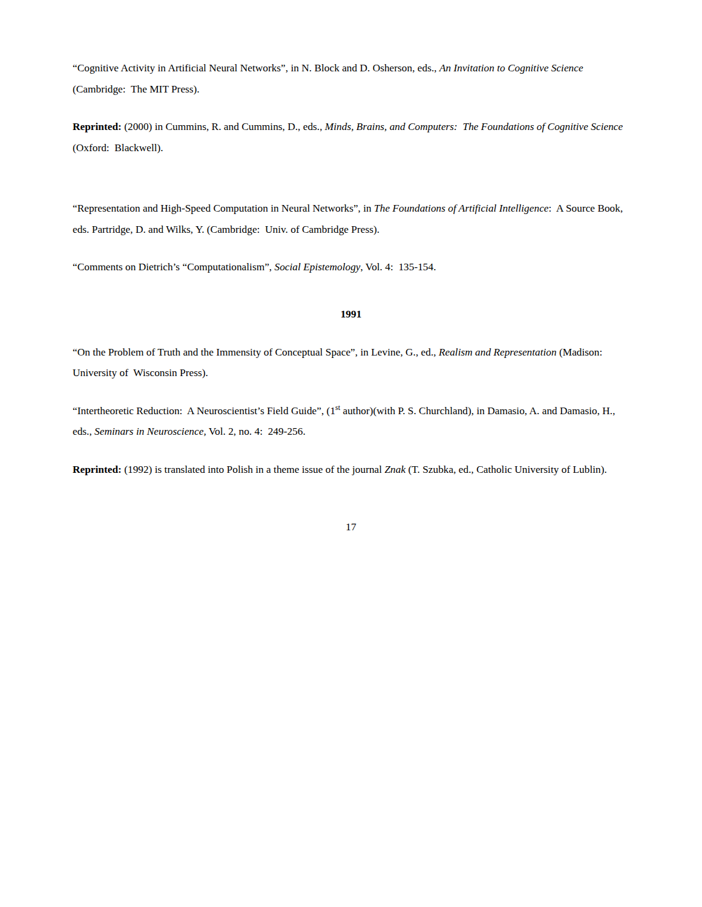“Cognitive Activity in Artificial Neural Networks”, in N. Block and D. Osherson, eds., An Invitation to Cognitive Science (Cambridge: The MIT Press).
Reprinted: (2000) in Cummins, R. and Cummins, D., eds., Minds, Brains, and Computers: The Foundations of Cognitive Science (Oxford: Blackwell).
“Representation and High-Speed Computation in Neural Networks”, in The Foundations of Artificial Intelligence: A Source Book, eds. Partridge, D. and Wilks, Y. (Cambridge: Univ. of Cambridge Press).
“Comments on Dietrich’s “Computationalism”, Social Epistemology, Vol. 4: 135-154.
1991
“On the Problem of Truth and the Immensity of Conceptual Space”, in Levine, G., ed., Realism and Representation (Madison: University of Wisconsin Press).
“Intertheoretic Reduction: A Neuroscientist’s Field Guide”, (1st author)(with P. S. Churchland), in Damasio, A. and Damasio, H., eds., Seminars in Neuroscience, Vol. 2, no. 4: 249-256.
Reprinted: (1992) is translated into Polish in a theme issue of the journal Znak (T. Szubka, ed., Catholic University of Lublin).
17